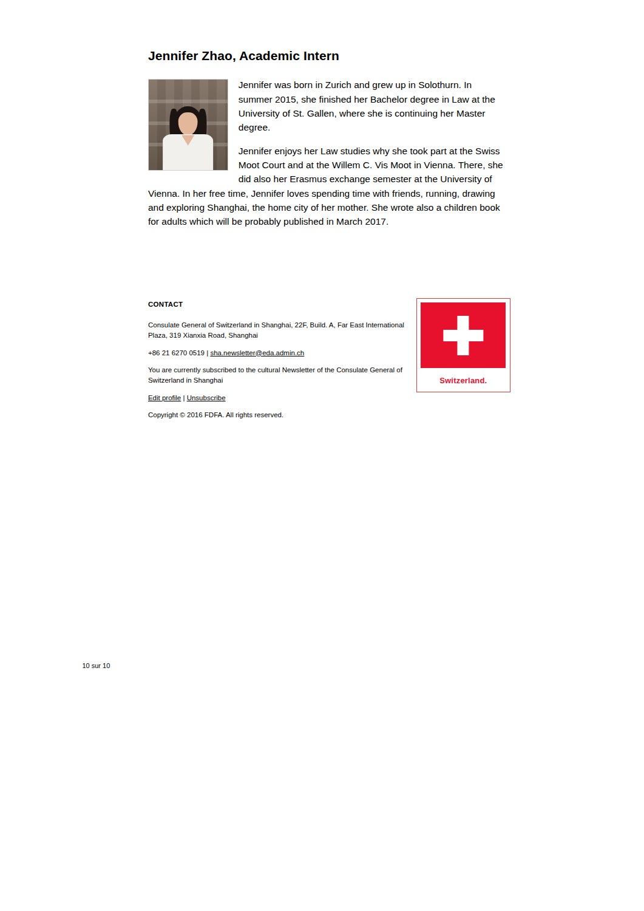Jennifer Zhao, Academic Intern
Jennifer was born in Zurich and grew up in Solothurn. In summer 2015, she finished her Bachelor degree in Law at the University of St. Gallen, where she is continuing her Master degree.
Jennifer enjoys her Law studies why she took part at the Swiss Moot Court and at the Willem C. Vis Moot in Vienna. There, she did also her Erasmus exchange semester at the University of Vienna. In her free time, Jennifer loves spending time with friends, running, drawing and exploring Shanghai, the home city of her mother. She wrote also a children book for adults which will be probably published in March 2017.
Switzerland.
CONTACT
Consulate General of Switzerland in Shanghai, 22F, Build. A, Far East International Plaza, 319 Xianxia Road, Shanghai
+86 21 6270 0519 | sha.newsletter@eda.admin.ch
You are currently subscribed to the cultural Newsletter of the Consulate General of Switzerland in Shanghai
Edit profile | Unsubscribe
Copyright © 2016 FDFA. All rights reserved.
10 sur 10